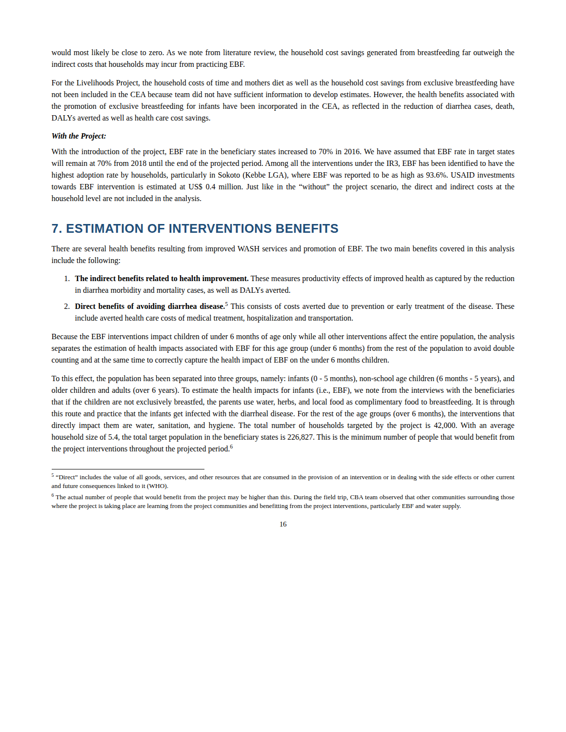would most likely be close to zero. As we note from literature review, the household cost savings generated from breastfeeding far outweigh the indirect costs that households may incur from practicing EBF.
For the Livelihoods Project, the household costs of time and mothers diet as well as the household cost savings from exclusive breastfeeding have not been included in the CEA because team did not have sufficient information to develop estimates. However, the health benefits associated with the promotion of exclusive breastfeeding for infants have been incorporated in the CEA, as reflected in the reduction of diarrhea cases, death, DALYs averted as well as health care cost savings.
With the Project:
With the introduction of the project, EBF rate in the beneficiary states increased to 70% in 2016. We have assumed that EBF rate in target states will remain at 70% from 2018 until the end of the projected period. Among all the interventions under the IR3, EBF has been identified to have the highest adoption rate by households, particularly in Sokoto (Kebbe LGA), where EBF was reported to be as high as 93.6%. USAID investments towards EBF intervention is estimated at US$ 0.4 million. Just like in the “without” the project scenario, the direct and indirect costs at the household level are not included in the analysis.
7. ESTIMATION OF INTERVENTIONS BENEFITS
There are several health benefits resulting from improved WASH services and promotion of EBF. The two main benefits covered in this analysis include the following:
The indirect benefits related to health improvement. These measures productivity effects of improved health as captured by the reduction in diarrhea morbidity and mortality cases, as well as DALYs averted.
Direct benefits of avoiding diarrhea disease.5 This consists of costs averted due to prevention or early treatment of the disease. These include averted health care costs of medical treatment, hospitalization and transportation.
Because the EBF interventions impact children of under 6 months of age only while all other interventions affect the entire population, the analysis separates the estimation of health impacts associated with EBF for this age group (under 6 months) from the rest of the population to avoid double counting and at the same time to correctly capture the health impact of EBF on the under 6 months children.
To this effect, the population has been separated into three groups, namely: infants (0 - 5 months), non-school age children (6 months - 5 years), and older children and adults (over 6 years). To estimate the health impacts for infants (i.e., EBF), we note from the interviews with the beneficiaries that if the children are not exclusively breastfed, the parents use water, herbs, and local food as complimentary food to breastfeeding. It is through this route and practice that the infants get infected with the diarrheal disease. For the rest of the age groups (over 6 months), the interventions that directly impact them are water, sanitation, and hygiene. The total number of households targeted by the project is 42,000. With an average household size of 5.4, the total target population in the beneficiary states is 226,827. This is the minimum number of people that would benefit from the project interventions throughout the projected period.6
5 “Direct” includes the value of all goods, services, and other resources that are consumed in the provision of an intervention or in dealing with the side effects or other current and future consequences linked to it (WHO).
6 The actual number of people that would benefit from the project may be higher than this. During the field trip, CBA team observed that other communities surrounding those where the project is taking place are learning from the project communities and benefitting from the project interventions, particularly EBF and water supply.
16